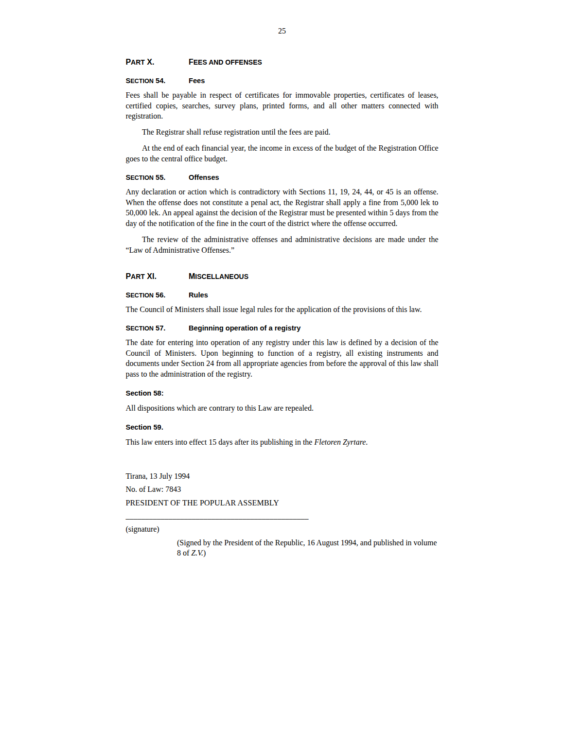25
PART X. FEES AND OFFENSES
SECTION 54. Fees
Fees shall be payable in respect of certificates for immovable properties, certificates of leases, certified copies, searches, survey plans, printed forms, and all other matters connected with registration.
The Registrar shall refuse registration until the fees are paid.
At the end of each financial year, the income in excess of the budget of the Registration Office goes to the central office budget.
SECTION 55. Offenses
Any declaration or action which is contradictory with Sections 11, 19, 24, 44, or 45 is an offense. When the offense does not constitute a penal act, the Registrar shall apply a fine from 5,000 lek to 50,000 lek. An appeal against the decision of the Registrar must be presented within 5 days from the day of the notification of the fine in the court of the district where the offense occurred.
The review of the administrative offenses and administrative decisions are made under the “Law of Administrative Offenses.”
PART XI. MISCELLANEOUS
SECTION 56. Rules
The Council of Ministers shall issue legal rules for the application of the provisions of this law.
SECTION 57. Beginning operation of a registry
The date for entering into operation of any registry under this law is defined by a decision of the Council of Ministers. Upon beginning to function of a registry, all existing instruments and documents under Section 24 from all appropriate agencies from before the approval of this law shall pass to the administration of the registry.
Section 58:
All dispositions which are contrary to this Law are repealed.
Section 59.
This law enters into effect 15 days after its publishing in the Fletoren Zyrtare.
Tirana, 13 July 1994
No. of Law: 7843
PRESIDENT OF THE POPULAR ASSEMBLY
_______________________________________________
(signature)
(Signed by the President of the Republic, 16 August 1994, and published in volume 8 of Z.V.)